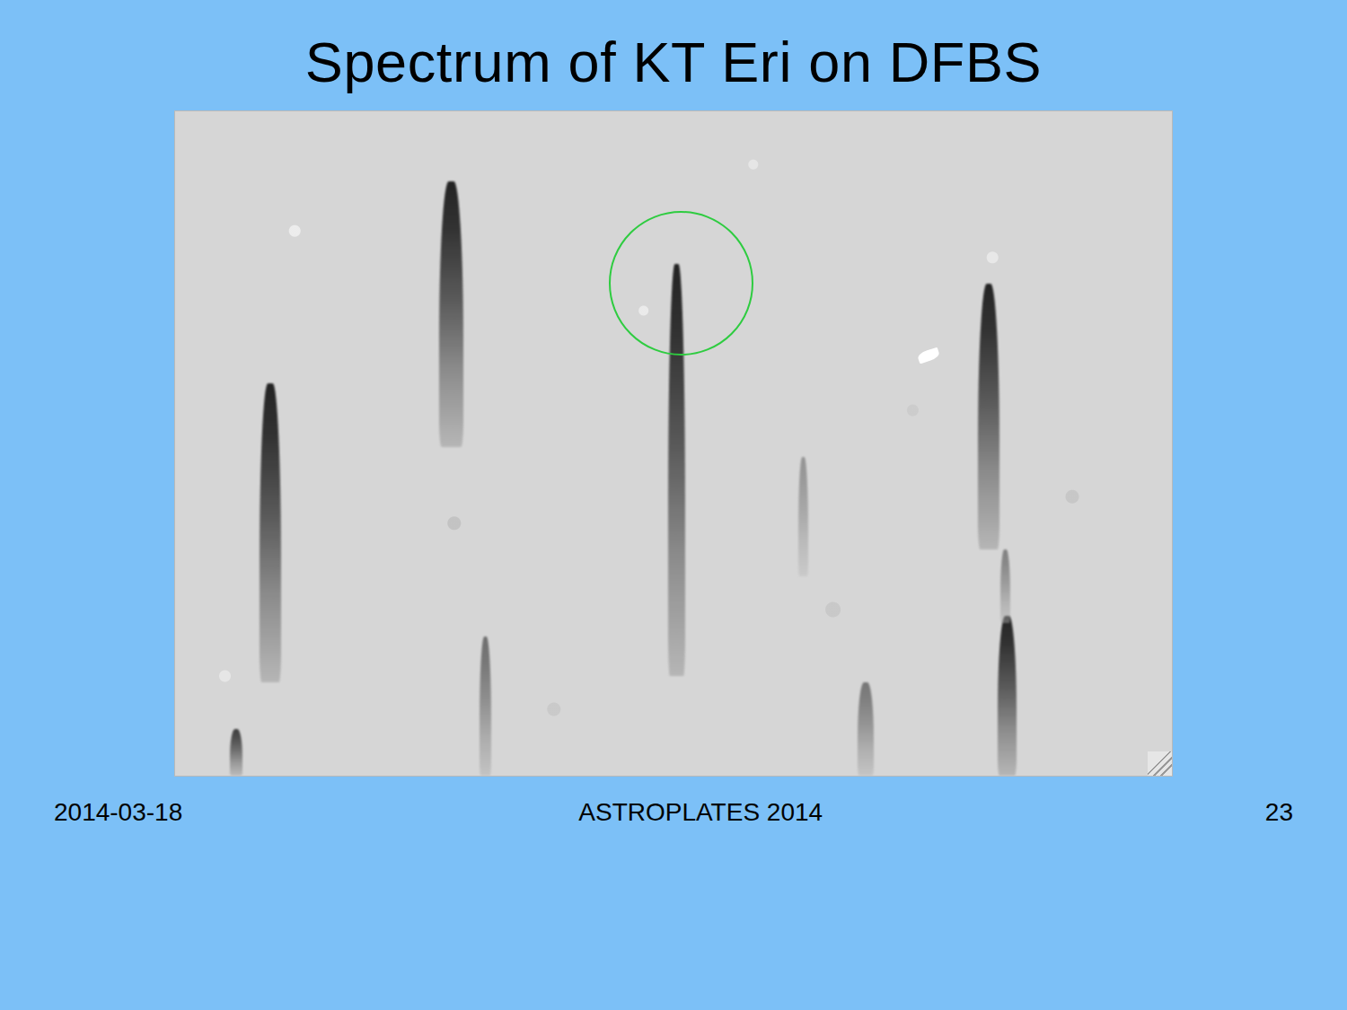Spectrum of KT Eri on DFBS
2014-03-18 ASTROPLATES 2014 23